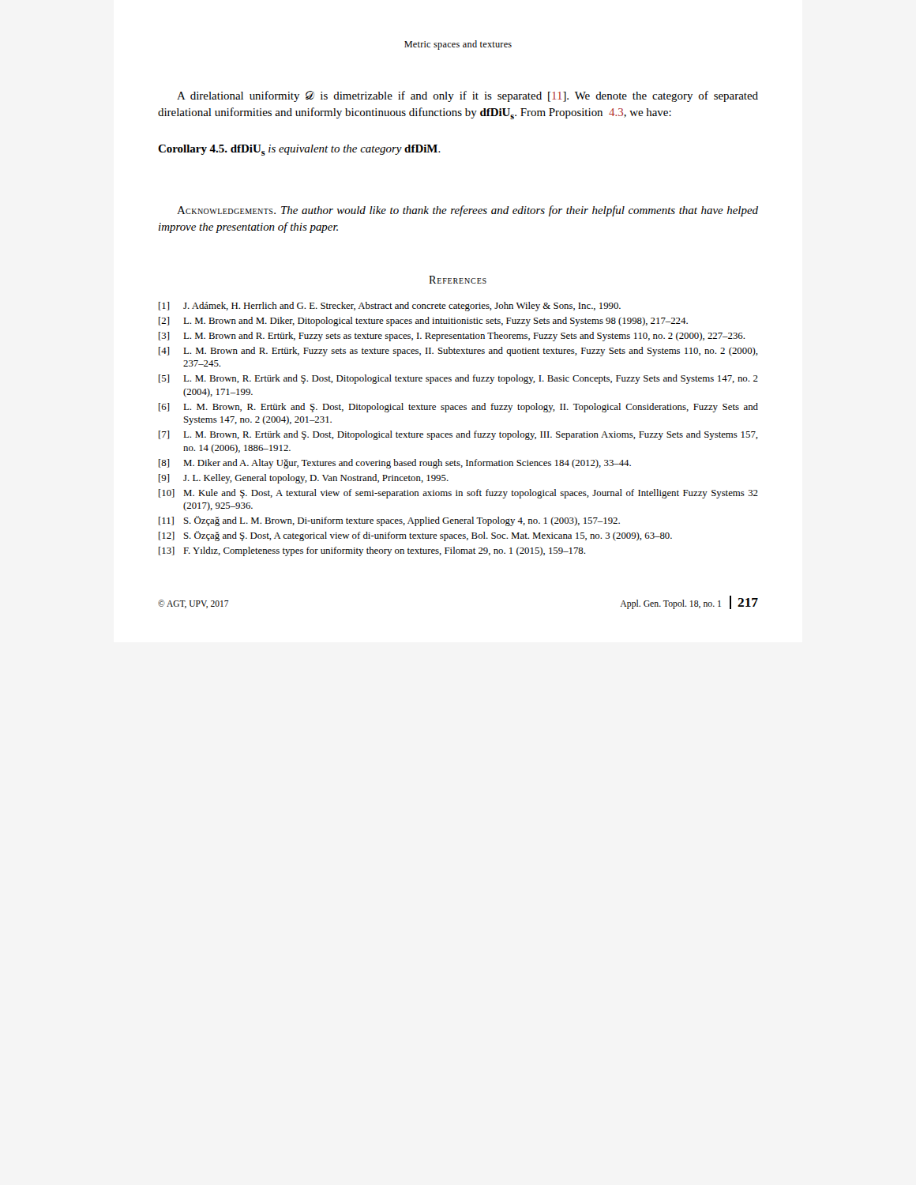Metric spaces and textures
A direlational uniformity 𝒟 is dimetrizable if and only if it is separated [11]. We denote the category of separated direlational uniformities and uniformly bicontinuous difunctions by dfDiUs. From Proposition 4.3, we have:
Corollary 4.5. dfDiUs is equivalent to the category dfDiM.
Acknowledgements. The author would like to thank the referees and editors for their helpful comments that have helped improve the presentation of this paper.
References
[1] J. Adámek, H. Herrlich and G. E. Strecker, Abstract and concrete categories, John Wiley & Sons, Inc., 1990.
[2] L. M. Brown and M. Diker, Ditopological texture spaces and intuitionistic sets, Fuzzy Sets and Systems 98 (1998), 217–224.
[3] L. M. Brown and R. Ertürk, Fuzzy sets as texture spaces, I. Representation Theorems, Fuzzy Sets and Systems 110, no. 2 (2000), 227–236.
[4] L. M. Brown and R. Ertürk, Fuzzy sets as texture spaces, II. Subtextures and quotient textures, Fuzzy Sets and Systems 110, no. 2 (2000), 237–245.
[5] L. M. Brown, R. Ertürk and Ş. Dost, Ditopological texture spaces and fuzzy topology, I. Basic Concepts, Fuzzy Sets and Systems 147, no. 2 (2004), 171–199.
[6] L. M. Brown, R. Ertürk and Ş. Dost, Ditopological texture spaces and fuzzy topology, II. Topological Considerations, Fuzzy Sets and Systems 147, no. 2 (2004), 201–231.
[7] L. M. Brown, R. Ertürk and Ş. Dost, Ditopological texture spaces and fuzzy topology, III. Separation Axioms, Fuzzy Sets and Systems 157, no. 14 (2006), 1886–1912.
[8] M. Diker and A. Altay Uğur, Textures and covering based rough sets, Information Sciences 184 (2012), 33–44.
[9] J. L. Kelley, General topology, D. Van Nostrand, Princeton, 1995.
[10] M. Kule and Ş. Dost, A textural view of semi-separation axioms in soft fuzzy topological spaces, Journal of Intelligent Fuzzy Systems 32 (2017), 925–936.
[11] S. Özçağ and L. M. Brown, Di-uniform texture spaces, Applied General Topology 4, no. 1 (2003), 157–192.
[12] S. Özçağ and Ş. Dost, A categorical view of di-uniform texture spaces, Bol. Soc. Mat. Mexicana 15, no. 3 (2009), 63–80.
[13] F. Yıldız, Completeness types for uniformity theory on textures, Filomat 29, no. 1 (2015), 159–178.
© AGT, UPV, 2017
Appl. Gen. Topol. 18, no. 1 217